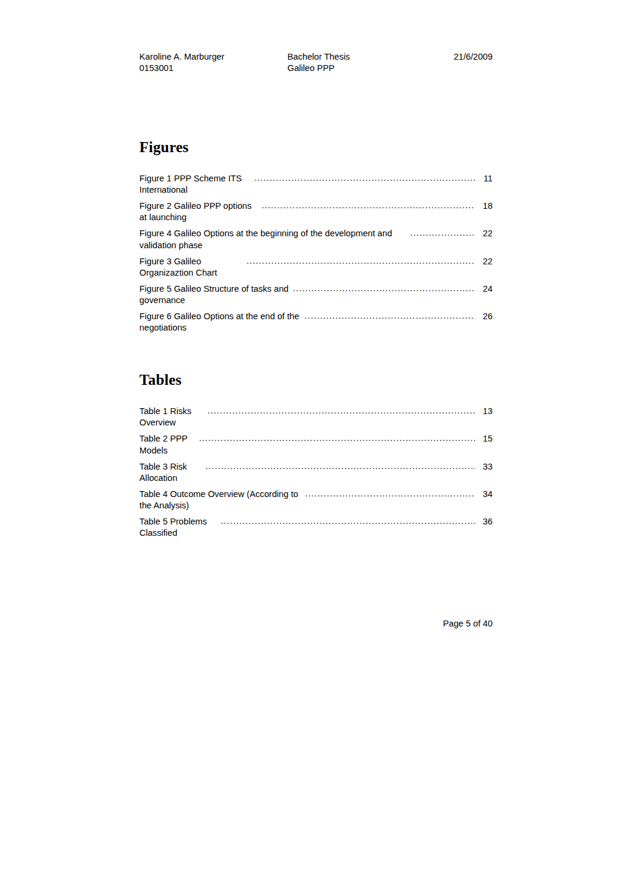Karoline A. Marburger 0153001
Bachelor Thesis Galileo PPP
21/6/2009
Figures
Figure 1 PPP Scheme ITS International ................................................................................................. 11
Figure 2 Galileo PPP options at launching ............................................................................................. 18
Figure 4 Galileo Options at the beginning of the development and validation phase ......................... 22
Figure 3 Galileo Organizaztion Chart .................................................................................................... 22
Figure 5 Galileo Structure of tasks and governance ............................................................................. 24
Figure 6 Galileo Options at the end of the negotiations ....................................................................... 26
Tables
Table 1 Risks Overview ....................................................................................................................... 13
Table 2 PPP Models .......................................................................................................................... 15
Table 3 Risk Allocation ....................................................................................................................... 33
Table 4 Outcome Overview (According to the Analysis) ....................................................................... 34
Table 5 Problems Classified ................................................................................................................ 36
Page 5 of 40